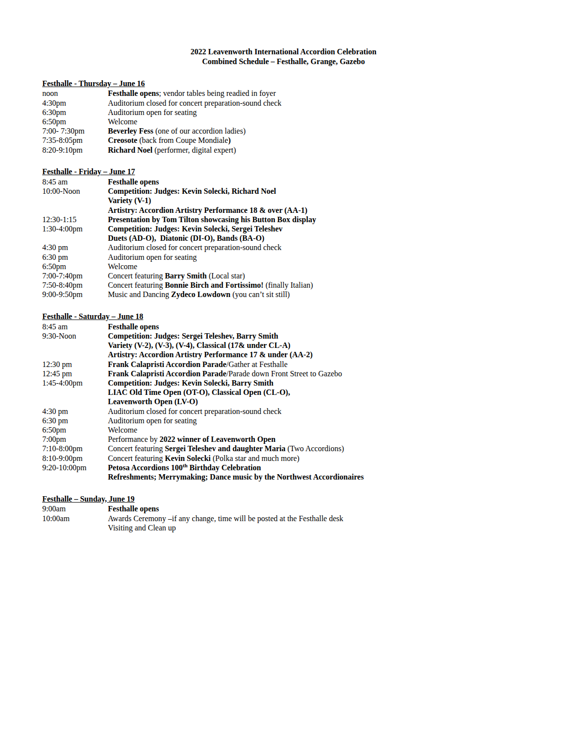2022 Leavenworth International Accordion Celebration Combined Schedule – Festhalle, Grange, Gazebo
Festhalle - Thursday – June 16
| noon | Festhalle opens ; vendor tables being readied in foyer |
| 4:30pm | Auditorium closed for concert preparation-sound check |
| 6:30pm | Auditorium open for seating |
| 6:50pm | Welcome |
| 7:00- 7:30pm | Beverley Fess (one of our accordion ladies) |
| 7:35-8:05pm | Creosote (back from Coupe Mondiale ) |
| 8:20-9:10pm | Richard Noel (performer, digital expert) |
Festhalle - Friday – June 17
| 8:45 am | Festhalle opens |
| 10:00-Noon | Competition: Judges: Kevin Solecki, Richard Noel |
| | Variety (V-1) |
| | Artistry: Accordion Artistry Performance 18 & over (AA-1) |
| 12:30-1:15 | Presentation by Tom Tilton showcasing his Button Box display |
| 1:30-4:00pm | Competition: Judges: Kevin Solecki, Sergei Teleshev |
| | Duets (AD-O), Diatonic (DI-O), Bands (BA-O) |
| 4:30 pm | Auditorium closed for concert preparation-sound check |
| 6:30 pm | Auditorium open for seating |
| 6:50pm | Welcome |
| 7:00-7:40pm | Concert featuring Barry Smith (Local star) |
| 7:50-8:40pm | Concert featuring Bonnie Birch and Fortissimo! (finally Italian) |
| 9:00-9:50pm | Music and Dancing Zydeco Lowdown (you can’t sit still) |
Festhalle - Saturday – June 18
| 8:45 am | Festhalle opens |
| 9:30-Noon | Competition: Judges: Sergei Teleshev, Barry Smith |
| | Variety (V-2), (V-3), (V-4), Classical (17& under CL-A) |
| | Artistry: Accordion Artistry Performance 17 & under (AA-2) |
| 12:30 pm | Frank Calapristi Accordion Parade /Gather at Festhalle |
| 12:45 pm | Frank Calapristi Accordion Parade /Parade down Front Street to Gazebo |
| 1:45-4:00pm | Competition: Judges: Kevin Solecki, Barry Smith |
| | LIAC Old Time Open (OT-O), Classical Open (CL-O), |
| | Leavenworth Open (LV-O) |
| 4:30 pm | Auditorium closed for concert preparation-sound check |
| 6:30 pm | Auditorium open for seating |
| 6:50pm | Welcome |
| 7:00pm | Performance by 2022 winner of Leavenworth Open |
| 7:10-8:00pm | Concert featuring Sergei Teleshev and daughter Maria (Two Accordions) |
| 8:10-9:00pm | Concert featuring Kevin Solecki (Polka star and much more) |
| 9:20-10:00pm | Petosa Accordions 100 th Birthday Celebration |
| | Refreshments; Merrymaking; Dance music by the Northwest Accordionaires |
Festhalle – Sunday, June 19
| 9:00am | Festhalle opens |
| 10:00am | Awards Ceremony –if any change, time will be posted at the Festhalle desk |
| | Visiting and Clean up |